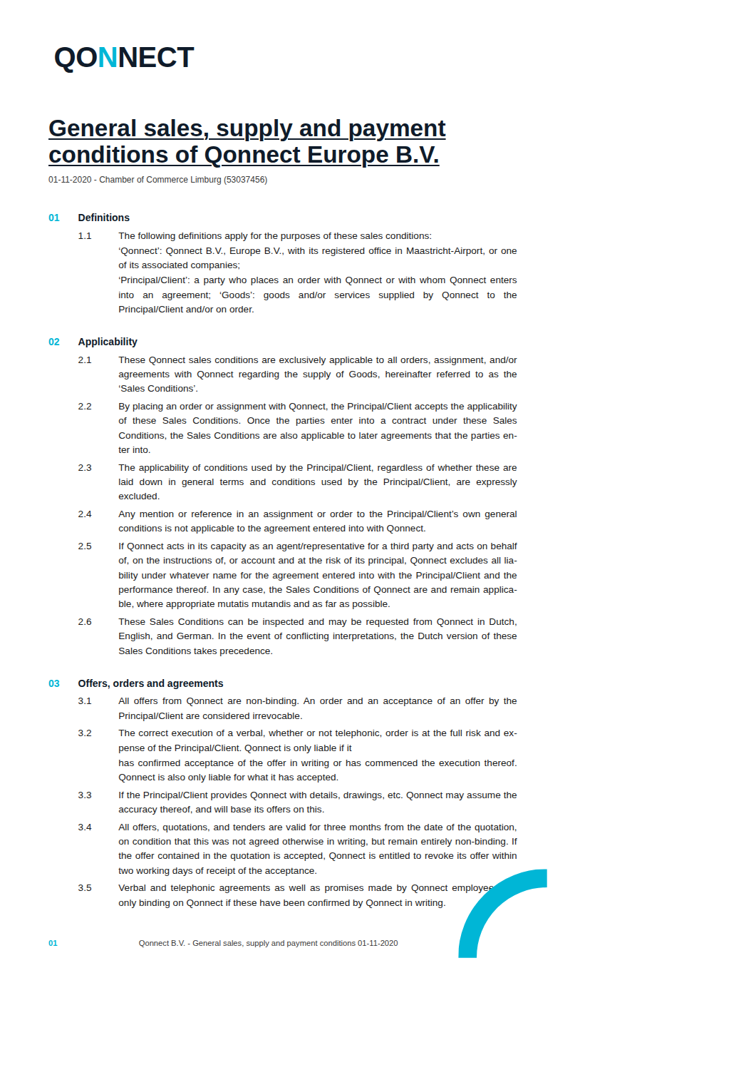QONNECT
General sales, supply and payment conditions of Qonnect Europe B.V.
01-11-2020 - Chamber of Commerce Limburg (53037456)
01 Definitions
1.1
The following definitions apply for the purposes of these sales conditions:
‘Qonnect’: Qonnect B.V., Europe B.V., with its registered office in Maastricht-Airport, or one of its associated companies;
‘Principal/Client’: a party who places an order with Qonnect or with whom Qonnect enters into an agreement; ‘Goods’: goods and/or services supplied by Qonnect to the Principal/Client and/or on order.
02 Applicability
2.1
These Qonnect sales conditions are exclusively applicable to all orders, assignment, and/or agreements with Qonnect regarding the supply of Goods, hereinafter referred to as the ‘Sales Conditions’.
2.2
By placing an order or assignment with Qonnect, the Principal/Client accepts the applicability of these Sales Conditions. Once the parties enter into a contract under these Sales Conditions, the Sales Conditions are also applicable to later agreements that the parties enter into.
2.3
The applicability of conditions used by the Principal/Client, regardless of whether these are laid down in general terms and conditions used by the Principal/Client, are expressly excluded.
2.4
Any mention or reference in an assignment or order to the Principal/Client’s own general conditions is not applicable to the agreement entered into with Qonnect.
2.5
If Qonnect acts in its capacity as an agent/representative for a third party and acts on behalf of, on the instructions of, or account and at the risk of its principal, Qonnect excludes all liability under whatever name for the agreement entered into with the Principal/Client and the performance thereof. In any case, the Sales Conditions of Qonnect are and remain applicable, where appropriate mutatis mutandis and as far as possible.
2.6
These Sales Conditions can be inspected and may be requested from Qonnect in Dutch, English, and German. In the event of conflicting interpretations, the Dutch version of these Sales Conditions takes precedence.
03 Offers, orders and agreements
3.1
All offers from Qonnect are non-binding. An order and an acceptance of an offer by the Principal/Client are considered irrevocable.
3.2
The correct execution of a verbal, whether or not telephonic, order is at the full risk and expense of the Principal/Client. Qonnect is only liable if it
has confirmed acceptance of the offer in writing or has commenced the execution thereof. Qonnect is also only liable for what it has accepted.
3.3
If the Principal/Client provides Qonnect with details, drawings, etc. Qonnect may assume the accuracy thereof, and will base its offers on this.
3.4
All offers, quotations, and tenders are valid for three months from the date of the quotation, on condition that this was not agreed otherwise in writing, but remain entirely non-binding. If the offer contained in the quotation is accepted, Qonnect is entitled to revoke its offer within two working days of receipt of the acceptance.
3.5
Verbal and telephonic agreements as well as promises made by Qonnect employees are only binding on Qonnect if these have been confirmed by Qonnect in writing.
01
Qonnect B.V. - General sales, supply and payment conditions 01-11-2020